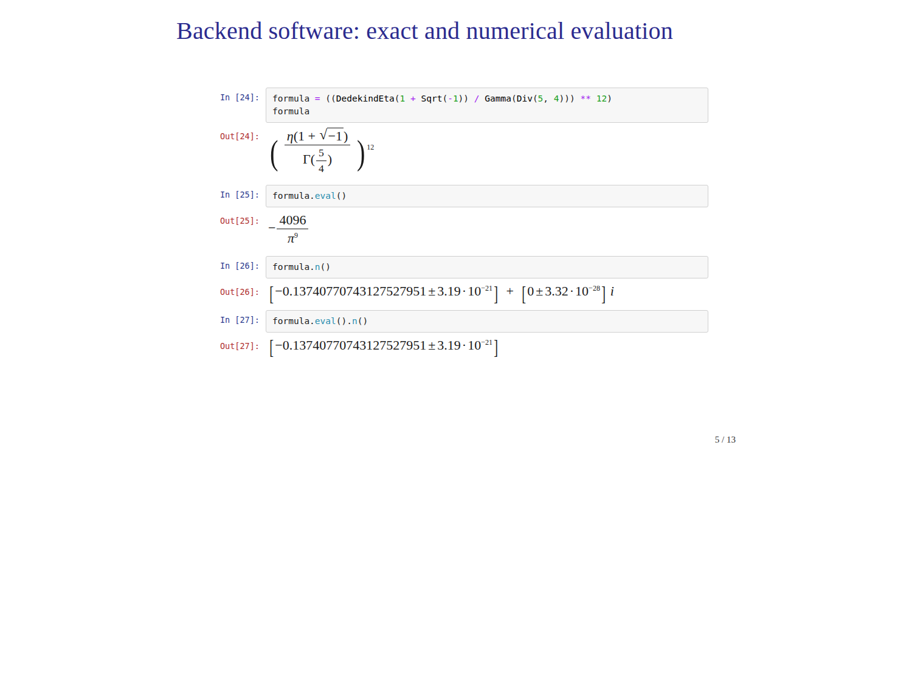Backend software: exact and numerical evaluation
In [24]:
formula = ((DedekindEta(1 + Sqrt(-1)) / Gamma(Div(5, 4))) ** 12) formula
Out[24]:
( η(1 + −1) Γ(54) )12
In [25]:
formula.eval()
Out[25]:
− 4096 π9
In [26]:
formula.n()
Out[26]:
[−0.13740770743127527951±3.19·10−21] + [0±3.32·10−28] i
In [27]:
formula.eval().n()
Out[27]:
[−0.13740770743127527951±3.19·10−21]
5 / 13